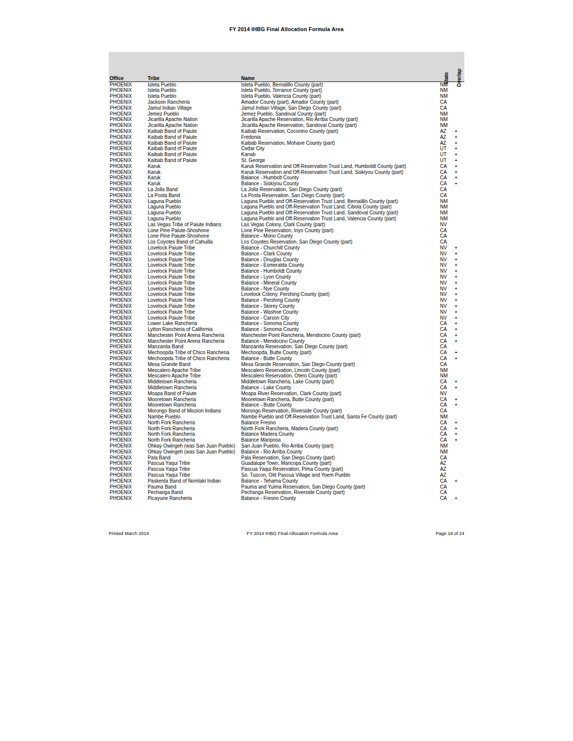FY 2014 IHBG Final Allocation Formula Area
| Office | Tribe | Name | State | Overlap |
| --- | --- | --- | --- | --- |
| PHOENIX | Isleta Pueblo | Isleta Pueblo, Bernalillo County (part) | NM | |
| PHOENIX | Isleta Pueblo | Isleta Pueblo, Torrance County (part) | NM | |
| PHOENIX | Isleta Pueblo | Isleta Pueblo, Valencia County (part) | NM | |
| PHOENIX | Jackson Rancheria | Amador County (part), Amador County (part) | CA | |
| PHOENIX | Jamul Indian Village | Jamul Indian Village, San Diego County (part) | CA | |
| PHOENIX | Jemez Pueblo | Jemez Pueblo, Sandoval County (part) | NM | |
| PHOENIX | Jicarilla Apache Nation | Jicarilla Apache Reservation, Rio Arriba County (part) | NM | |
| PHOENIX | Jicarilla Apache Nation | Jicarilla Apache Reservation, Sandoval County (part) | NM | |
| PHOENIX | Kaibab Band of Paiute | Kaibab Reservation, Coconino County (part) | AZ | + |
| PHOENIX | Kaibab Band of Paiute | Fredonia | AZ | + |
| PHOENIX | Kaibab Band of Paiute | Kaibab Reservation, Mohave County (part) | AZ | + |
| PHOENIX | Kaibab Band of Paiute | Cedar City | UT | + |
| PHOENIX | Kaibab Band of Paiute | Kanab | UT | + |
| PHOENIX | Kaibab Band of Paiute | St. George | UT | + |
| PHOENIX | Karuk | Karuk Reservation and Off-Reservation Trust Land, Humboldt County (part) | CA | + |
| PHOENIX | Karuk | Karuk Reservation and Off-Reservation Trust Land, Siskiyou County (part) | CA | + |
| PHOENIX | Karuk | Balance - Humbolt County | CA | + |
| PHOENIX | Karuk | Balance - Siskiyou County | CA | + |
| PHOENIX | La Jolla Band | La Jolla Reservation, San Diego County (part) | CA | |
| PHOENIX | La Posta Band | La Posta Reservation, San Diego County (part) | CA | |
| PHOENIX | Laguna Pueblo | Laguna Pueblo and Off-Reservation Trust Land, Bernalillo County (part) | NM | |
| PHOENIX | Laguna Pueblo | Laguna Pueblo and Off-Reservation Trust Land, Cibola County (part) | NM | |
| PHOENIX | Laguna Pueblo | Laguna Pueblo and Off-Reservation Trust Land, Sandoval County (part) | NM | |
| PHOENIX | Laguna Pueblo | Laguna Pueblo and Off-Reservation Trust Land, Valencia County (part) | NM | |
| PHOENIX | Las Vegas Tribe of Paiute Indians | Las Vegas Colony, Clark County (part) | NV | |
| PHOENIX | Lone Pine Paiute-Shoshone | Lone Pine Reservation, Inyo County (part) | CA | |
| PHOENIX | Lone Pine Paiute-Shoshone | Balance - Mono County | CA | |
| PHOENIX | Los Coyotes Band of Cahuilla | Los Coyotes Reservation, San Diego County (part) | CA | |
| PHOENIX | Lovelock Paiute Tribe | Balance - Churchill County | NV | + |
| PHOENIX | Lovelock Paiute Tribe | Balance - Clark County | NV | + |
| PHOENIX | Lovelock Paiute Tribe | Balance - Douglas County | NV | + |
| PHOENIX | Lovelock Paiute Tribe | Balance - Esmeralda County | NV | + |
| PHOENIX | Lovelock Paiute Tribe | Balance - Humboldt County | NV | + |
| PHOENIX | Lovelock Paiute Tribe | Balance - Lyon County | NV | + |
| PHOENIX | Lovelock Paiute Tribe | Balance - Mineral County | NV | + |
| PHOENIX | Lovelock Paiute Tribe | Balance - Nye County | NV | + |
| PHOENIX | Lovelock Paiute Tribe | Lovelock Colony, Pershing County (part) | NV | + |
| PHOENIX | Lovelock Paiute Tribe | Balance - Pershing County | NV | + |
| PHOENIX | Lovelock Paiute Tribe | Balance - Storey County | NV | + |
| PHOENIX | Lovelock Paiute Tribe | Balance - Washoe County | NV | + |
| PHOENIX | Lovelock Paiute Tribe | Balance - Carson City | NV | + |
| PHOENIX | Lower Lake Rancheria | Balance - Sonoma County | CA | + |
| PHOENIX | Lytton Rancheria of California | Balance - Sonoma County | CA | + |
| PHOENIX | Manchester Point Arena Rancheria | Manchester Point Rancheria, Mendocino County (part) | CA | + |
| PHOENIX | Manchester Point Arena Rancheria | Balance - Mendocino County | CA | + |
| PHOENIX | Manzanita Band | Manzanita Reservation, San Diego County (part) | CA | |
| PHOENIX | Mechoopda Tribe of Chico Rancheria | Mechoopda, Butte County (part) | CA | + |
| PHOENIX | Mechoopda Tribe of Chico Rancheria | Balance - Butte County | CA | + |
| PHOENIX | Mesa Grande Band | Mesa Grande Reservation, San Diego County (part) | CA | |
| PHOENIX | Mescalero Apache Tribe | Mescalero Reservation, Lincoln County (part) | NM | |
| PHOENIX | Mescalero Apache Tribe | Mescalero Reservation, Otero County (part) | NM | |
| PHOENIX | Middletown Rancheria | Middletown Rancheria, Lake County (part) | CA | + |
| PHOENIX | Middletown Rancheria | Balance - Lake County | CA | + |
| PHOENIX | Moapa Band of Paiute | Moapa River Reservation, Clark County (part) | NV | |
| PHOENIX | Mooretown Rancheria | Mooretown Rancheria, Butte County (part) | CA | + |
| PHOENIX | Mooretown Rancheria | Balance - Butte County | CA | + |
| PHOENIX | Morongo Band of Mission Indians | Morongo Reservation, Riverside County (part) | CA | |
| PHOENIX | Nambe Pueblo | Nambe Pueblo and Off-Reservation Trust Land, Santa Fe County (part) | NM | |
| PHOENIX | North Fork Rancheria | Balance Fresno | CA | + |
| PHOENIX | North Fork Rancheria | North Fork Rancheria, Madera County (part) | CA | + |
| PHOENIX | North Fork Rancheria | Balance Madera County | CA | + |
| PHOENIX | North Fork Rancheria | Balance Mariposa | CA | + |
| PHOENIX | Ohkay Owingeh (was San Juan Pueblo) | San Juan Pueblo, Rio Arriba County (part) | NM | |
| PHOENIX | Ohkay Owingeh (was San Juan Pueblo) | Balance - Rio Arriba County | NM | |
| PHOENIX | Pala Band | Pala Reservation, San Diego County (part) | CA | |
| PHOENIX | Pascua Yaqui Tribe | Guadalupe Town, Maricopa County (part) | AZ | |
| PHOENIX | Pascua Yaqui Tribe | Pascua Yaqui Reservation, Pima County (part) | AZ | |
| PHOENIX | Pascua Yaqui Tribe | So. Tuscon, Old Pascua Village and Yoem Pueblo | AZ | |
| PHOENIX | Paskenta Band of Nomlaki Indian | Balance - Tehama County | CA | + |
| PHOENIX | Pauma Band | Pauma and Yuima Reservation, San Diego County (part) | CA | |
| PHOENIX | Pechanga Band | Pechanga Reservation, Riverside County (part) | CA | |
| PHOENIX | Picayune Rancheria | Balance - Fresno County | CA | + |
Printed March 2014
FY 2014 IHBG Final Allocation Formula Area
Page 18 of 24